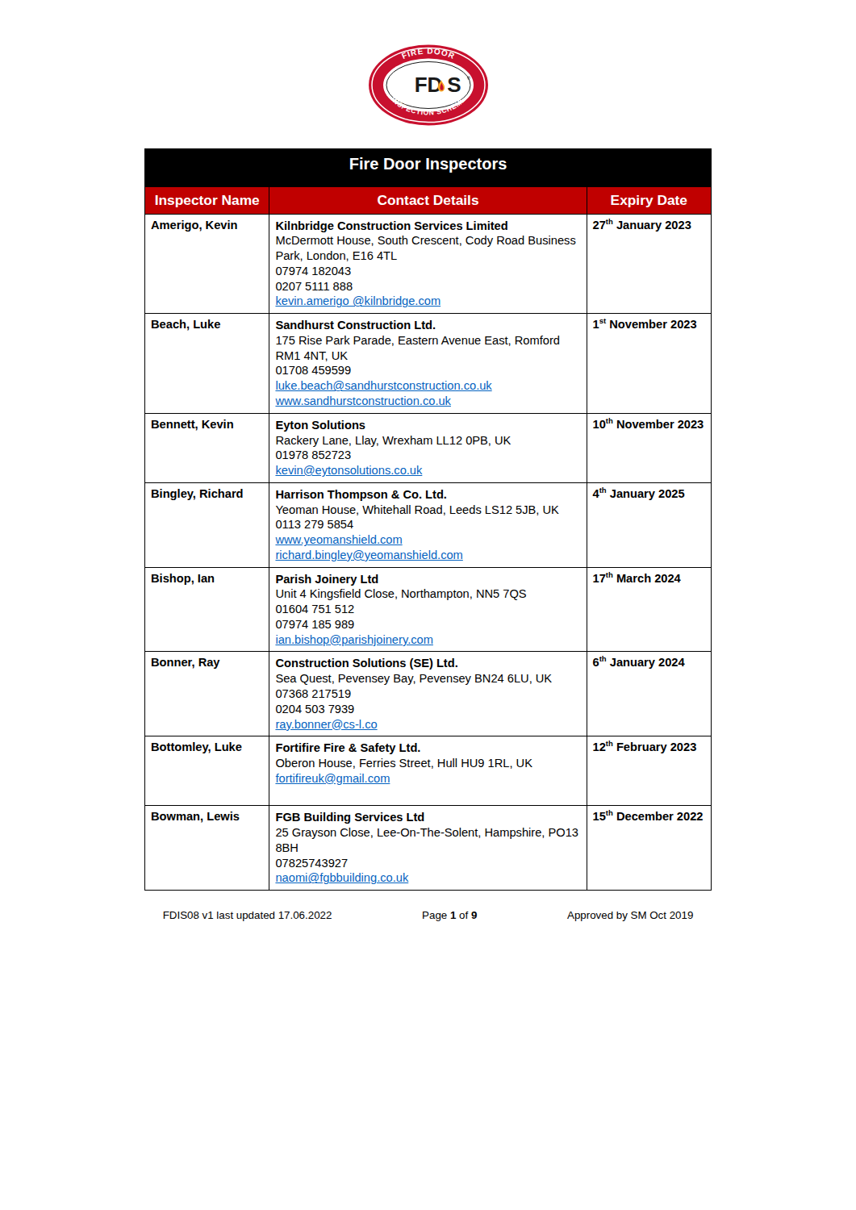FIRE DOOR INSPECTION SCHEME FD S ®
| Fire Door Inspectors |
| --- |
| Inspector Name | Contact Details | Expiry Date |
| Amerigo, Kevin | Kilnbridge Construction Services Limited McDermott House, South Crescent, Cody Road Business Park, London, E16 4TL 07974 182043 0207 5111 888 kevin.amerigo @kilnbridge.com | 27 th January 2023 |
| Beach, Luke | Sandhurst Construction Ltd. 175 Rise Park Parade, Eastern Avenue East, Romford RM1 4NT, UK 01708 459599 luke.beach@sandhurstconstruction.co.uk www.sandhurstconstruction.co.uk | 1 st November 2023 |
| Bennett, Kevin | Eyton Solutions Rackery Lane, Llay, Wrexham LL12 0PB, UK 01978 852723 kevin@eytonsolutions.co.uk | 10 th November 2023 |
| Bingley, Richard | Harrison Thompson & Co. Ltd. Yeoman House, Whitehall Road, Leeds LS12 5JB, UK 0113 279 5854 www.yeomanshield.com richard.bingley@yeomanshield.com | 4 th January 2025 |
| Bishop, Ian | Parish Joinery Ltd Unit 4 Kingsfield Close, Northampton, NN5 7QS 01604 751 512 07974 185 989 ian.bishop@parishjoinery.com | 17 th March 2024 |
| Bonner, Ray | Construction Solutions (SE) Ltd. Sea Quest, Pevensey Bay, Pevensey BN24 6LU, UK 07368 217519 0204 503 7939 ray.bonner@cs-l.co | 6 th January 2024 |
| Bottomley, Luke | Fortifire Fire & Safety Ltd. Oberon House, Ferries Street, Hull HU9 1RL, UK fortifireuk@gmail.com | 12 th February 2023 |
| Bowman, Lewis | FGB Building Services Ltd 25 Grayson Close, Lee-On-The-Solent, Hampshire, PO13 8BH 07825743927 naomi@fgbbuilding.co.uk | 15 th December 2022 |
FDIS08 v1 last updated 17.06.2022
Page 1 of 9
Approved by SM Oct 2019